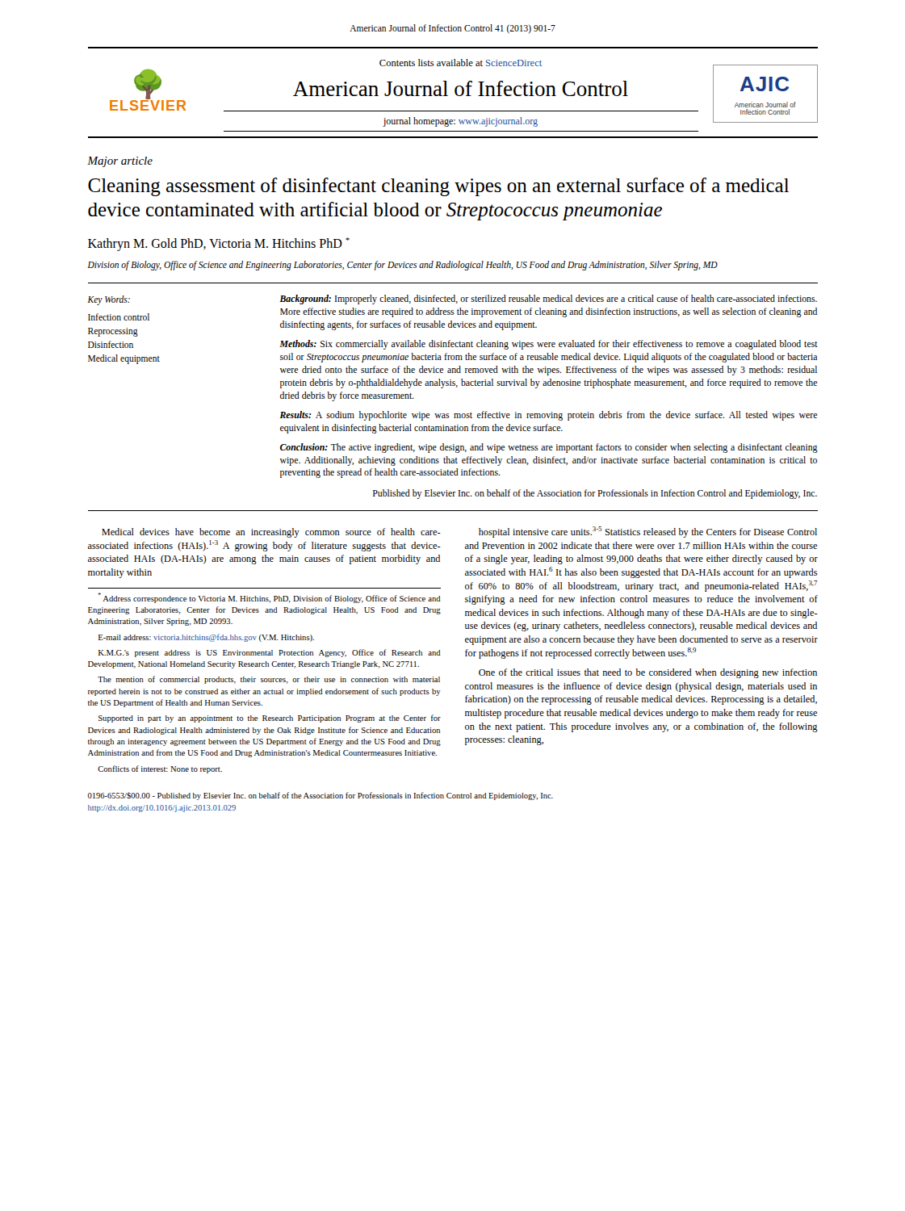American Journal of Infection Control 41 (2013) 901-7
🌳 ELSEVIER
Contents lists available at ScienceDirect
American Journal of Infection Control
journal homepage: www.ajicjournal.org
AJIC
American Journal of
Infection Control
Major article
Cleaning assessment of disinfectant cleaning wipes on an external surface of a medical device contaminated with artificial blood or Streptococcus pneumoniae
Kathryn M. Gold PhD, Victoria M. Hitchins PhD *
Division of Biology, Office of Science and Engineering Laboratories, Center for Devices and Radiological Health, US Food and Drug Administration, Silver Spring, MD
Key Words:
Infection control
Reprocessing
Disinfection
Medical equipment
Background: Improperly cleaned, disinfected, or sterilized reusable medical devices are a critical cause of health care-associated infections. More effective studies are required to address the improvement of cleaning and disinfection instructions, as well as selection of cleaning and disinfecting agents, for surfaces of reusable devices and equipment.
Methods: Six commercially available disinfectant cleaning wipes were evaluated for their effectiveness to remove a coagulated blood test soil or Streptococcus pneumoniae bacteria from the surface of a reusable medical device. Liquid aliquots of the coagulated blood or bacteria were dried onto the surface of the device and removed with the wipes. Effectiveness of the wipes was assessed by 3 methods: residual protein debris by o-phthaldialdehyde analysis, bacterial survival by adenosine triphosphate measurement, and force required to remove the dried debris by force measurement.
Results: A sodium hypochlorite wipe was most effective in removing protein debris from the device surface. All tested wipes were equivalent in disinfecting bacterial contamination from the device surface.
Conclusion: The active ingredient, wipe design, and wipe wetness are important factors to consider when selecting a disinfectant cleaning wipe. Additionally, achieving conditions that effectively clean, disinfect, and/or inactivate surface bacterial contamination is critical to preventing the spread of health care-associated infections.
Published by Elsevier Inc. on behalf of the Association for Professionals in Infection Control and Epidemiology, Inc.
Medical devices have become an increasingly common source of health care-associated infections (HAIs).1-3 A growing body of literature suggests that device-associated HAIs (DA-HAIs) are among the main causes of patient morbidity and mortality within
* Address correspondence to Victoria M. Hitchins, PhD, Division of Biology, Office of Science and Engineering Laboratories, Center for Devices and Radiological Health, US Food and Drug Administration, Silver Spring, MD 20993.
E-mail address: victoria.hitchins@fda.hhs.gov (V.M. Hitchins).
K.M.G.'s present address is US Environmental Protection Agency, Office of Research and Development, National Homeland Security Research Center, Research Triangle Park, NC 27711.
The mention of commercial products, their sources, or their use in connection with material reported herein is not to be construed as either an actual or implied endorsement of such products by the US Department of Health and Human Services.
Supported in part by an appointment to the Research Participation Program at the Center for Devices and Radiological Health administered by the Oak Ridge Institute for Science and Education through an interagency agreement between the US Department of Energy and the US Food and Drug Administration and from the US Food and Drug Administration's Medical Countermeasures Initiative.
Conflicts of interest: None to report.
hospital intensive care units.3-5 Statistics released by the Centers for Disease Control and Prevention in 2002 indicate that there were over 1.7 million HAIs within the course of a single year, leading to almost 99,000 deaths that were either directly caused by or associated with HAI.6 It has also been suggested that DA-HAIs account for an upwards of 60% to 80% of all bloodstream, urinary tract, and pneumonia-related HAIs,3,7 signifying a need for new infection control measures to reduce the involvement of medical devices in such infections. Although many of these DA-HAIs are due to single-use devices (eg, urinary catheters, needleless connectors), reusable medical devices and equipment are also a concern because they have been documented to serve as a reservoir for pathogens if not reprocessed correctly between uses.8,9
One of the critical issues that need to be considered when designing new infection control measures is the influence of device design (physical design, materials used in fabrication) on the reprocessing of reusable medical devices. Reprocessing is a detailed, multistep procedure that reusable medical devices undergo to make them ready for reuse on the next patient. This procedure involves any, or a combination of, the following processes: cleaning,
0196-6553/$00.00 - Published by Elsevier Inc. on behalf of the Association for Professionals in Infection Control and Epidemiology, Inc.
http://dx.doi.org/10.1016/j.ajic.2013.01.029